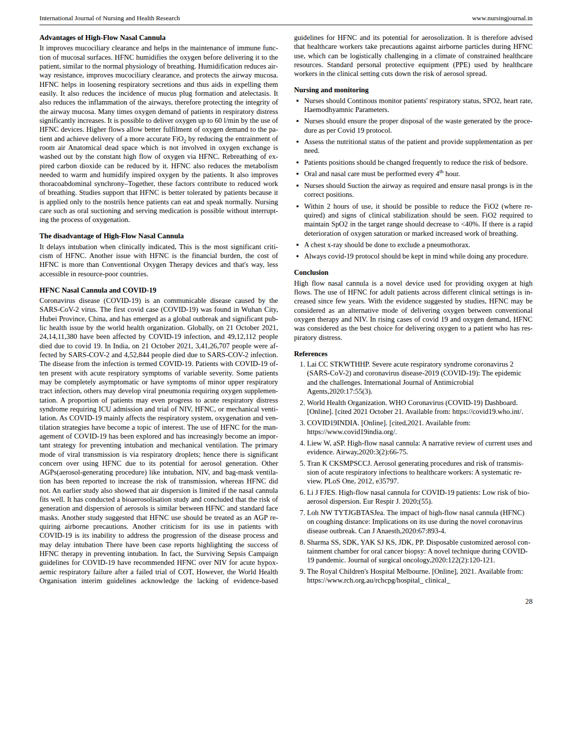International Journal of Nursing and Health Research www.nursingjournal.in
Advantages of High-Flow Nasal Cannula
It improves mucociliary clearance and helps in the maintenance of immune function of mucosal surfaces. HFNC humidifies the oxygen before delivering it to the patient, similar to the normal physiology of breathing. Humidification reduces airway resistance, improves mucociliary clearance, and protects the airway mucosa. HFNC helps in loosening respiratory secretions and thus aids in expelling them easily. It also reduces the incidence of mucus plug formation and atelectasis. It also reduces the inflammation of the airways, therefore protecting the integrity of the airway mucosa. Many times oxygen demand of patients in respiratory distress significantly increases. It is possible to deliver oxygen up to 60 l/min by the use of HFNC devices. Higher flows allow better fulfilment of oxygen demand to the patient and achieve delivery of a more accurate FiO2 by reducing the entrainment of room air Anatomical dead space which is not involved in oxygen exchange is washed out by the constant high flow of oxygen via HFNC. Rebreathing of expired carbon dioxide can be reduced by it. HFNC also reduces the metabolism needed to warm and humidify inspired oxygen by the patients. It also improves thoracoabdominal synchrony–Together, these factors contribute to reduced work of breathing. Studies support that HFNC is better tolerated by patients because it is applied only to the nostrils hence patients can eat and speak normally. Nursing care such as oral suctioning and serving medication is possible without interrupting the process of oxygenation.
The disadvantage of High-Flow Nasal Cannula
It delays intubation when clinically indicated, This is the most significant criticism of HFNC. Another issue with HFNC is the financial burden, the cost of HFNC is more than Conventional Oxygen Therapy devices and that's way, less accessible in resource-poor countries.
HFNC Nasal Cannula and COVID-19
Coronavirus disease (COVID-19) is an communicable disease caused by the SARS-CoV-2 virus. The first covid case (COVID-19) was found in Wuhan City, Hubei Province, China, and has emerged as a global outbreak and significant public health issue by the world health organization. Globally, on 21 October 2021, 24,14,11,380 have been affected by COVID-19 infection, and 49,12,112 people died due to covid 19. In India, on 21 October 2021, 3,41,26,707 people were affected by SARS-COV-2 and 4,52,844 people died due to SARS-COV-2 infection. The disease from the infection is termed COVID-19. Patients with COVID-19 often present with acute respiratory symptoms of variable severity. Some patients may be completely asymptomatic or have symptoms of minor upper respiratory tract infection, others may develop viral pneumonia requiring oxygen supplementation. A proportion of patients may even progress to acute respiratory distress syndrome requiring ICU admission and trial of NIV, HFNC, or mechanical ventilation. As COVID-19 mainly affects the respiratory system, oxygenation and ventilation strategies have become a topic of interest. The use of HFNC for the management of COVID-19 has been explored and has increasingly become an important strategy for preventing intubation and mechanical ventilation. The primary mode of viral transmission is via respiratory droplets; hence there is significant concern over using HFNC due to its potential for aerosol generation. Other AGPs(aerosol-generating procedure) like intubation, NIV, and bag-mask ventilation has been reported to increase the risk of transmission, whereas HFNC did not. An earlier study also showed that air dispersion is limited if the nasal cannula fits well. It has conducted a bioaerosolisation study and concluded that the risk of generation and dispersion of aerosols is similar between HFNC and standard face masks. Another study suggested that HFNC use should be treated as an AGP requiring airborne precautions. Another criticism for its use in patients with COVID-19 is its inability to address the progression of the disease process and may delay intubation There have been case reports highlighting the success of HFNC therapy in preventing intubation. In fact, the Surviving Sepsis Campaign guidelines for COVID-19 have recommended HFNC over NIV for acute hypoxaemic respiratory failure after a failed trial of COT, However, the World Health Organisation interim guidelines acknowledge the lacking of evidence-based guidelines for HFNC and its potential for aerosolization. It is therefore advised that healthcare workers take precautions against airborne particles during HFNC use, which can be logistically challenging in a climate of constrained healthcare resources. Standard personal protective equipment (PPE) used by healthcare workers in the clinical setting cuts down the risk of aerosol spread.
Nursing and monitoring
Nurses should Continous monitor patients' respiratory status, SPO2, heart rate, Haemodhyamnic Parameters.
Nurses should ensure the proper disposal of the waste generated by the procedure as per Covid 19 protocol.
Assess the nutritional status of the patient and provide supplementation as per need.
Patients positions should be changed frequently to reduce the risk of bedsore.
Oral and nasal care must be performed every 4th hour.
Nurses should Suction the airway as required and ensure nasal prongs is in the correct positions.
Within 2 hours of use, it should be possible to reduce the FiO2 (where required) and signs of clinical stabilization should be seen. FiO2 required to maintain SpO2 in the target range should decrease to <40%. If there is a rapid deterioration of oxygen saturation or marked increased work of breathing.
A chest x-ray should be done to exclude a pneumothorax.
Always covid-19 protocol should be kept in mind while doing any procedure.
Conclusion
High flow nasal cannula is a novel device used for providing oxygen at high flows. The use of HFNC for adult patients across different clinical settings is increased since few years. With the evidence suggested by studies, HFNC may be considered as an alternative mode of delivering oxygen between conventional oxygen therapy and NIV. In rising cases of covid 19 and oxygen demand, HFNC was considered as the best choice for delivering oxygen to a patient who has respiratory distress.
References
Lai CC STKWTHHP. Severe acute respiratory syndrome coronavirus 2 (SARS-CoV-2) and coronavirus disease-2019 (COVID-19): The epidemic and the challenges. International Journal of Antimicrobial Agents,2020:17:55(3).
World Health Organization. WHO Coronavirus (COVID-19) Dashboard. [Online]. [cited 2021 October 21. Available from: https://covid19.who.int/.
COVID19INDIA. [Online]. [cited,2021. Available from: https://www.covid19india.org/.
Liew W, aSP. High-flow nasal cannula: A narrative review of current uses and evidence. Airway,2020:3(2):66-75.
Tran K CKSMPSCCJ. Aerosol generating procedures and risk of transmission of acute respiratory infections to healthcare workers: A systematic review. PLoS One, 2012, e35797.
Li J FJES. High-flow nasal cannula for COVID-19 patients: Low risk of bio-aerosol dispersion. Eur Respir J. 2020;(55).
Loh NW TYTJGBTASJea. The impact of high-flow nasal cannula (HFNC) on coughing distance: Implications on its use during the novel coronavirus disease outbreak. Can J Anaesth,2020:67:893-4.
Sharma SS, SDK, YAK SJ KS, JDK, PP. Disposable customized aerosol containment chamber for oral cancer biopsy: A novel technique during COVID-19 pandemic. Journal of surgical oncology,2020:122(2):120-121.
The Royal Children's Hospital Melbourne. [Online], 2021. Available from: https://www.rch.org.au/rchcpg/hospital_ clinical_
28